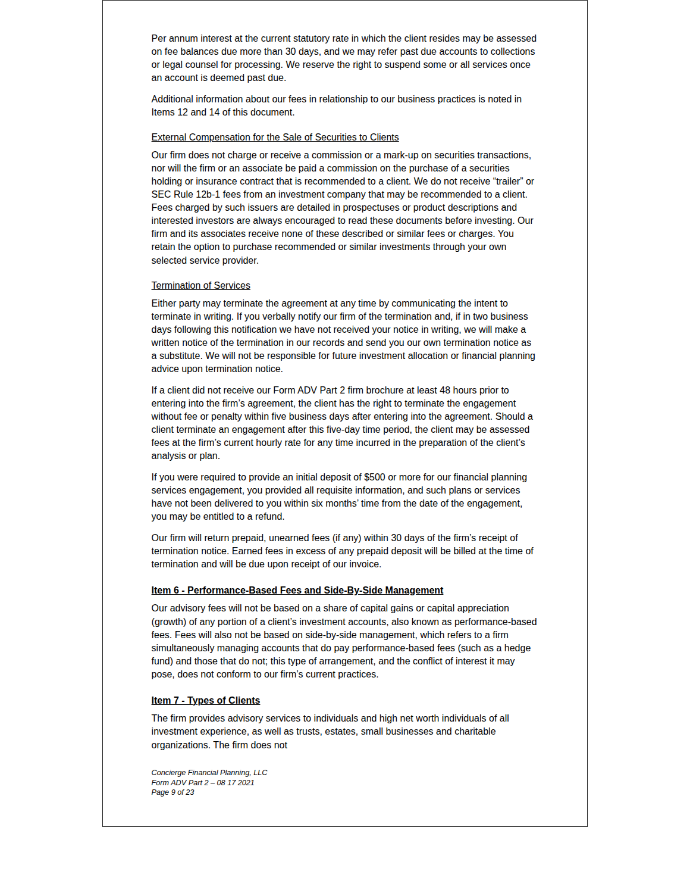Per annum interest at the current statutory rate in which the client resides may be assessed on fee balances due more than 30 days, and we may refer past due accounts to collections or legal counsel for processing. We reserve the right to suspend some or all services once an account is deemed past due.
Additional information about our fees in relationship to our business practices is noted in Items 12 and 14 of this document.
External Compensation for the Sale of Securities to Clients
Our firm does not charge or receive a commission or a mark-up on securities transactions, nor will the firm or an associate be paid a commission on the purchase of a securities holding or insurance contract that is recommended to a client. We do not receive “trailer” or SEC Rule 12b-1 fees from an investment company that may be recommended to a client. Fees charged by such issuers are detailed in prospectuses or product descriptions and interested investors are always encouraged to read these documents before investing. Our firm and its associates receive none of these described or similar fees or charges. You retain the option to purchase recommended or similar investments through your own selected service provider.
Termination of Services
Either party may terminate the agreement at any time by communicating the intent to terminate in writing. If you verbally notify our firm of the termination and, if in two business days following this notification we have not received your notice in writing, we will make a written notice of the termination in our records and send you our own termination notice as a substitute. We will not be responsible for future investment allocation or financial planning advice upon termination notice.
If a client did not receive our Form ADV Part 2 firm brochure at least 48 hours prior to entering into the firm’s agreement, the client has the right to terminate the engagement without fee or penalty within five business days after entering into the agreement. Should a client terminate an engagement after this five-day time period, the client may be assessed fees at the firm’s current hourly rate for any time incurred in the preparation of the client’s analysis or plan.
If you were required to provide an initial deposit of $500 or more for our financial planning services engagement, you provided all requisite information, and such plans or services have not been delivered to you within six months’ time from the date of the engagement, you may be entitled to a refund.
Our firm will return prepaid, unearned fees (if any) within 30 days of the firm’s receipt of termination notice. Earned fees in excess of any prepaid deposit will be billed at the time of termination and will be due upon receipt of our invoice.
Item 6 - Performance-Based Fees and Side-By-Side Management
Our advisory fees will not be based on a share of capital gains or capital appreciation (growth) of any portion of a client’s investment accounts, also known as performance-based fees. Fees will also not be based on side-by-side management, which refers to a firm simultaneously managing accounts that do pay performance-based fees (such as a hedge fund) and those that do not; this type of arrangement, and the conflict of interest it may pose, does not conform to our firm’s current practices.
Item 7 - Types of Clients
The firm provides advisory services to individuals and high net worth individuals of all investment experience, as well as trusts, estates, small businesses and charitable organizations. The firm does not
Concierge Financial Planning, LLC
Form ADV Part 2 – 08 17 2021
Page 9 of 23